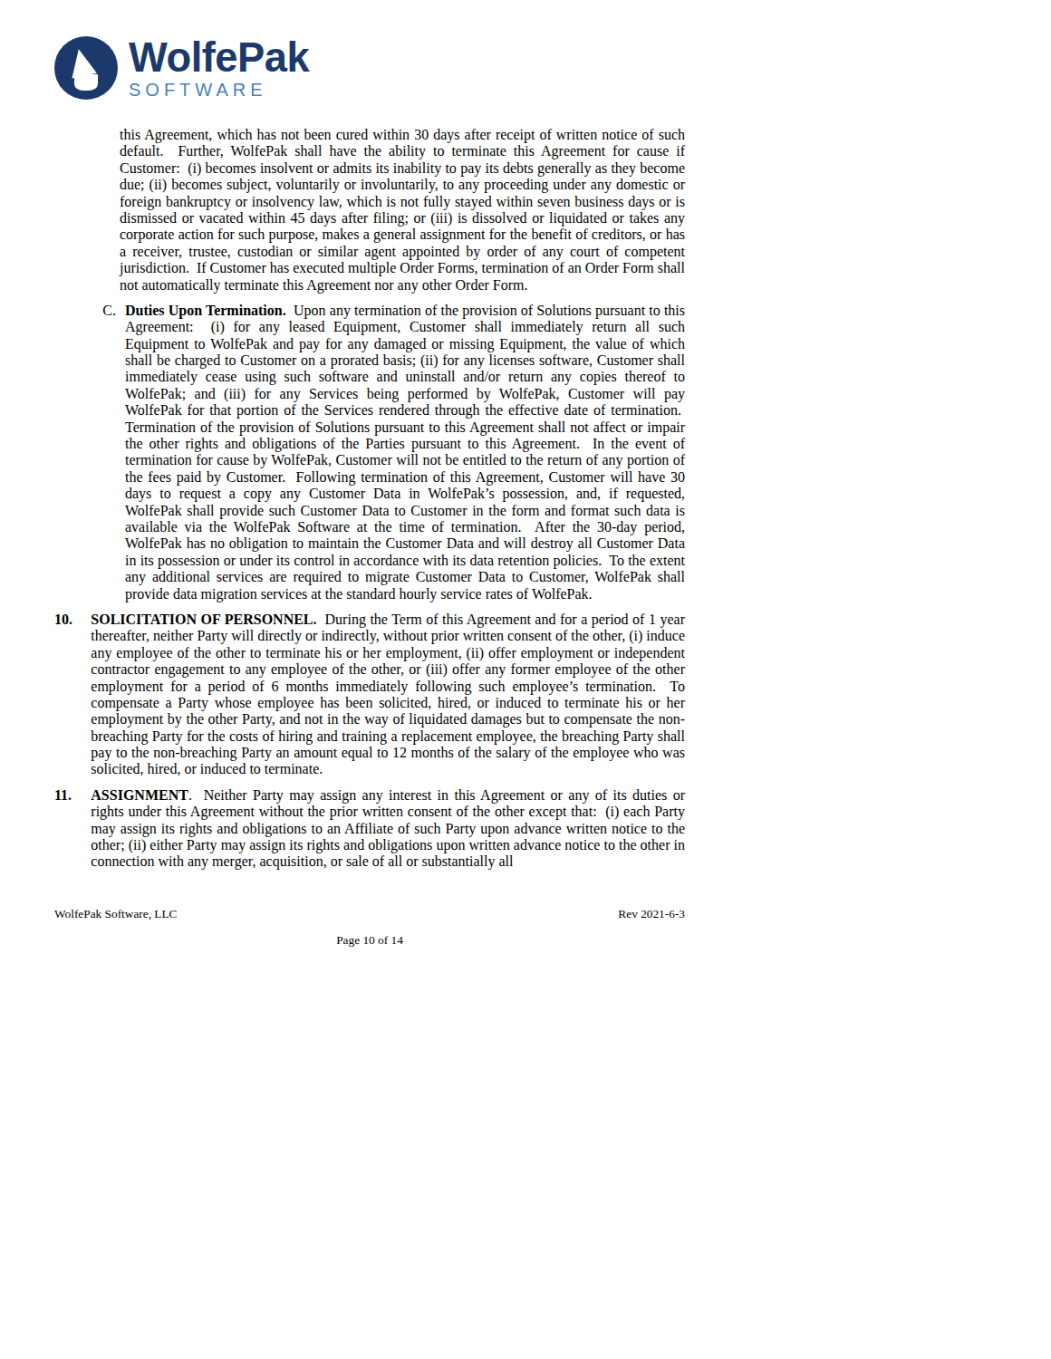WolfePak
SOFTWARE
this Agreement, which has not been cured within 30 days after receipt of written notice of such default. Further, WolfePak shall have the ability to terminate this Agreement for cause if Customer: (i) becomes insolvent or admits its inability to pay its debts generally as they become due; (ii) becomes subject, voluntarily or involuntarily, to any proceeding under any domestic or foreign bankruptcy or insolvency law, which is not fully stayed within seven business days or is dismissed or vacated within 45 days after filing; or (iii) is dissolved or liquidated or takes any corporate action for such purpose, makes a general assignment for the benefit of creditors, or has a receiver, trustee, custodian or similar agent appointed by order of any court of competent jurisdiction. If Customer has executed multiple Order Forms, termination of an Order Form shall not automatically terminate this Agreement nor any other Order Form.
Duties Upon Termination. Upon any termination of the provision of Solutions pursuant to this Agreement: (i) for any leased Equipment, Customer shall immediately return all such Equipment to WolfePak and pay for any damaged or missing Equipment, the value of which shall be charged to Customer on a prorated basis; (ii) for any licenses software, Customer shall immediately cease using such software and uninstall and/or return any copies thereof to WolfePak; and (iii) for any Services being performed by WolfePak, Customer will pay WolfePak for that portion of the Services rendered through the effective date of termination. Termination of the provision of Solutions pursuant to this Agreement shall not affect or impair the other rights and obligations of the Parties pursuant to this Agreement. In the event of termination for cause by WolfePak, Customer will not be entitled to the return of any portion of the fees paid by Customer. Following termination of this Agreement, Customer will have 30 days to request a copy any Customer Data in WolfePak’s possession, and, if requested, WolfePak shall provide such Customer Data to Customer in the form and format such data is available via the WolfePak Software at the time of termination. After the 30-day period, WolfePak has no obligation to maintain the Customer Data and will destroy all Customer Data in its possession or under its control in accordance with its data retention policies. To the extent any additional services are required to migrate Customer Data to Customer, WolfePak shall provide data migration services at the standard hourly service rates of WolfePak.
10. SOLICITATION OF PERSONNEL. During the Term of this Agreement and for a period of 1 year thereafter, neither Party will directly or indirectly, without prior written consent of the other, (i) induce any employee of the other to terminate his or her employment, (ii) offer employment or independent contractor engagement to any employee of the other, or (iii) offer any former employee of the other employment for a period of 6 months immediately following such employee’s termination. To compensate a Party whose employee has been solicited, hired, or induced to terminate his or her employment by the other Party, and not in the way of liquidated damages but to compensate the non-breaching Party for the costs of hiring and training a replacement employee, the breaching Party shall pay to the non-breaching Party an amount equal to 12 months of the salary of the employee who was solicited, hired, or induced to terminate.
11. ASSIGNMENT. Neither Party may assign any interest in this Agreement or any of its duties or rights under this Agreement without the prior written consent of the other except that: (i) each Party may assign its rights and obligations to an Affiliate of such Party upon advance written notice to the other; (ii) either Party may assign its rights and obligations upon written advance notice to the other in connection with any merger, acquisition, or sale of all or substantially all
WolfePak Software, LLC Rev 2021-6-3
Page 10 of 14